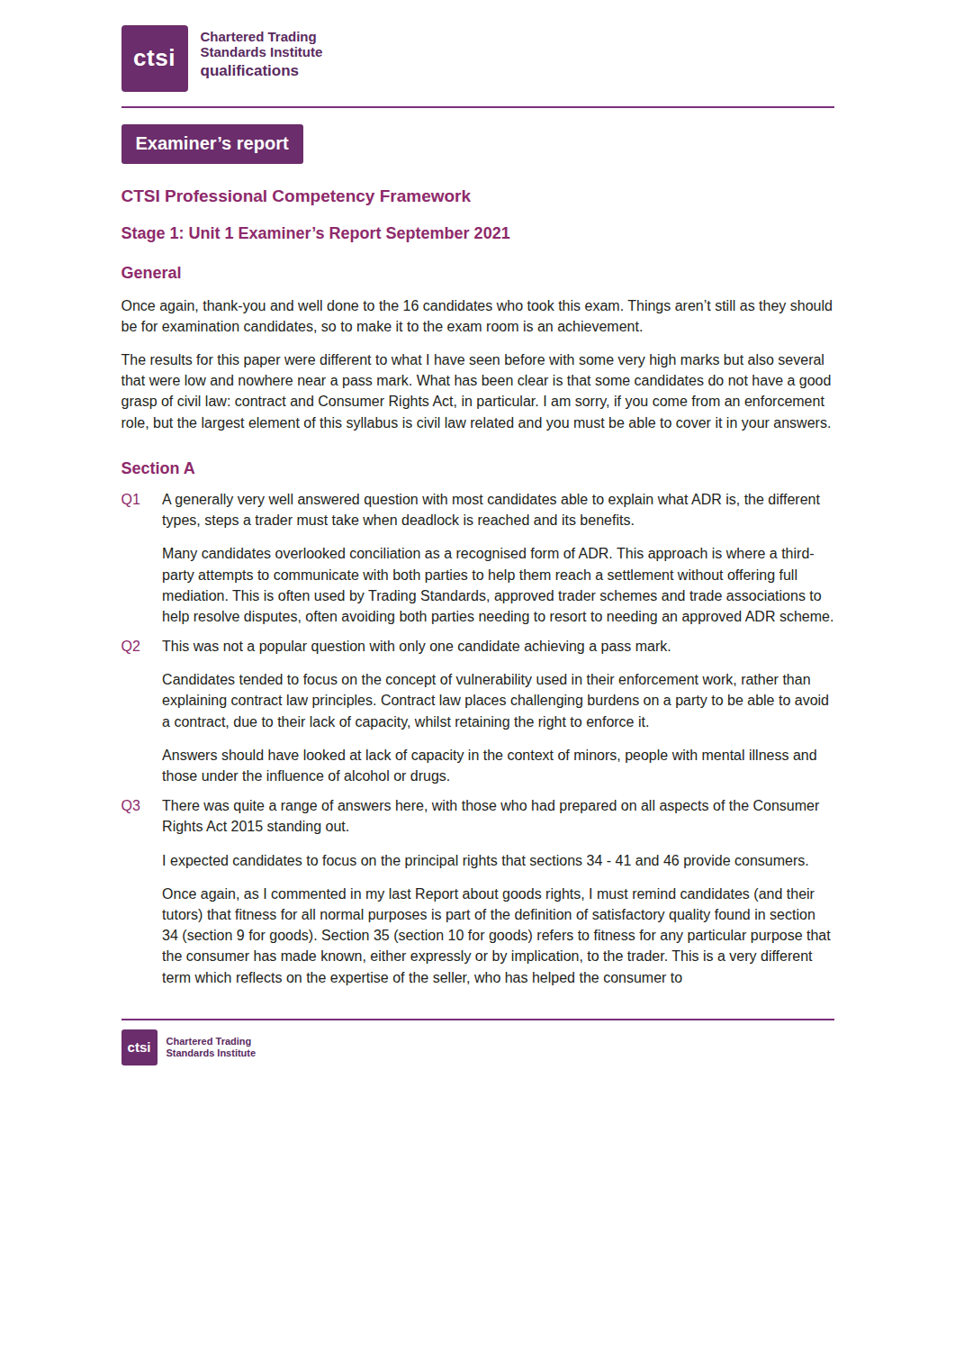Chartered Trading Standards Institute qualifications
Examiner’s report
CTSI Professional Competency Framework
Stage 1: Unit 1 Examiner’s Report September 2021
General
Once again, thank-you and well done to the 16 candidates who took this exam. Things aren’t still as they should be for examination candidates, so to make it to the exam room is an achievement.
The results for this paper were different to what I have seen before with some very high marks but also several that were low and nowhere near a pass mark. What has been clear is that some candidates do not have a good grasp of civil law: contract and Consumer Rights Act, in particular. I am sorry, if you come from an enforcement role, but the largest element of this syllabus is civil law related and you must be able to cover it in your answers.
Section A
Q1
A generally very well answered question with most candidates able to explain what ADR is, the different types, steps a trader must take when deadlock is reached and its benefits.
Many candidates overlooked conciliation as a recognised form of ADR. This approach is where a third-party attempts to communicate with both parties to help them reach a settlement without offering full mediation. This is often used by Trading Standards, approved trader schemes and trade associations to help resolve disputes, often avoiding both parties needing to resort to needing an approved ADR scheme.
Q2
This was not a popular question with only one candidate achieving a pass mark.
Candidates tended to focus on the concept of vulnerability used in their enforcement work, rather than explaining contract law principles. Contract law places challenging burdens on a party to be able to avoid a contract, due to their lack of capacity, whilst retaining the right to enforce it.
Answers should have looked at lack of capacity in the context of minors, people with mental illness and those under the influence of alcohol or drugs.
Q3
There was quite a range of answers here, with those who had prepared on all aspects of the Consumer Rights Act 2015 standing out.
I expected candidates to focus on the principal rights that sections 34 - 41 and 46 provide consumers.
Once again, as I commented in my last Report about goods rights, I must remind candidates (and their tutors) that fitness for all normal purposes is part of the definition of satisfactory quality found in section 34 (section 9 for goods). Section 35 (section 10 for goods) refers to fitness for any particular purpose that the consumer has made known, either expressly or by implication, to the trader. This is a very different term which reflects on the expertise of the seller, who has helped the consumer to
Chartered Trading Standards Institute